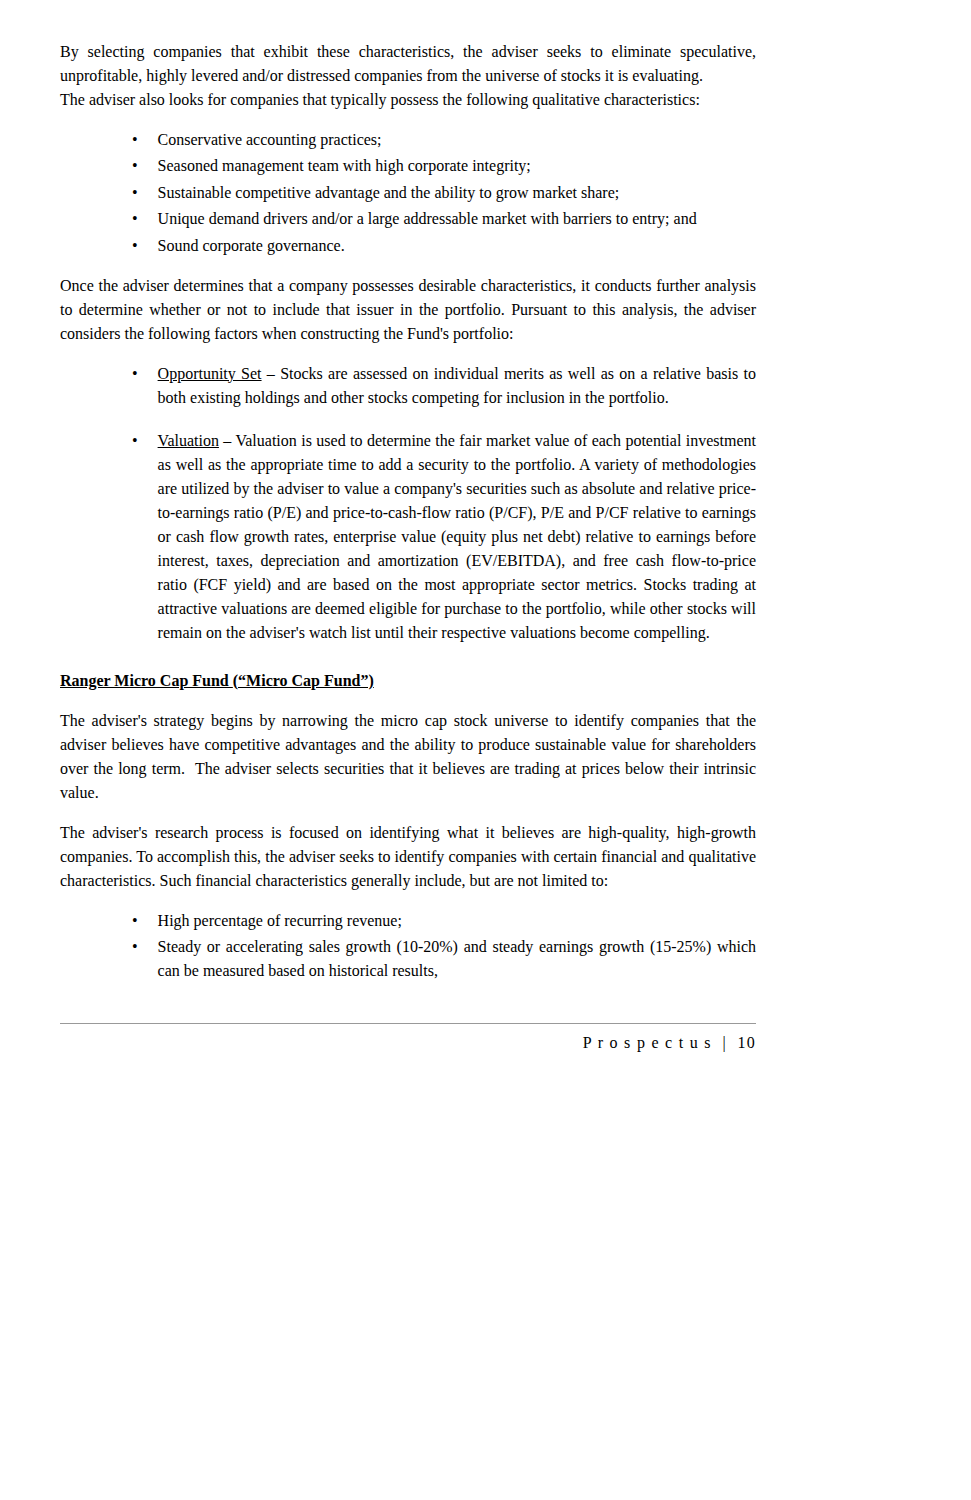By selecting companies that exhibit these characteristics, the adviser seeks to eliminate speculative, unprofitable, highly levered and/or distressed companies from the universe of stocks it is evaluating.
The adviser also looks for companies that typically possess the following qualitative characteristics:
•Conservative accounting practices;
•Seasoned management team with high corporate integrity;
•Sustainable competitive advantage and the ability to grow market share;
•Unique demand drivers and/or a large addressable market with barriers to entry; and
•Sound corporate governance.
Once the adviser determines that a company possesses desirable characteristics, it conducts further analysis to determine whether or not to include that issuer in the portfolio. Pursuant to this analysis, the adviser considers the following factors when constructing the Fund's portfolio:
• Opportunity Set – Stocks are assessed on individual merits as well as on a relative basis to both existing holdings and other stocks competing for inclusion in the portfolio.
• Valuation – Valuation is used to determine the fair market value of each potential investment as well as the appropriate time to add a security to the portfolio. A variety of methodologies are utilized by the adviser to value a company's securities such as absolute and relative price-to-earnings ratio (P/E) and price-to-cash-flow ratio (P/CF), P/E and P/CF relative to earnings or cash flow growth rates, enterprise value (equity plus net debt) relative to earnings before interest, taxes, depreciation and amortization (EV/EBITDA), and free cash flow-to-price ratio (FCF yield) and are based on the most appropriate sector metrics. Stocks trading at attractive valuations are deemed eligible for purchase to the portfolio, while other stocks will remain on the adviser's watch list until their respective valuations become compelling.
Ranger Micro Cap Fund (“Micro Cap Fund”)
The adviser's strategy begins by narrowing the micro cap stock universe to identify companies that the adviser believes have competitive advantages and the ability to produce sustainable value for shareholders over the long term. The adviser selects securities that it believes are trading at prices below their intrinsic value.
The adviser's research process is focused on identifying what it believes are high-quality, high-growth companies. To accomplish this, the adviser seeks to identify companies with certain financial and qualitative characteristics. Such financial characteristics generally include, but are not limited to:
•High percentage of recurring revenue;
•Steady or accelerating sales growth (10-20%) and steady earnings growth (15-25%) which can be measured based on historical results,
P r o s p e c t u s | 10